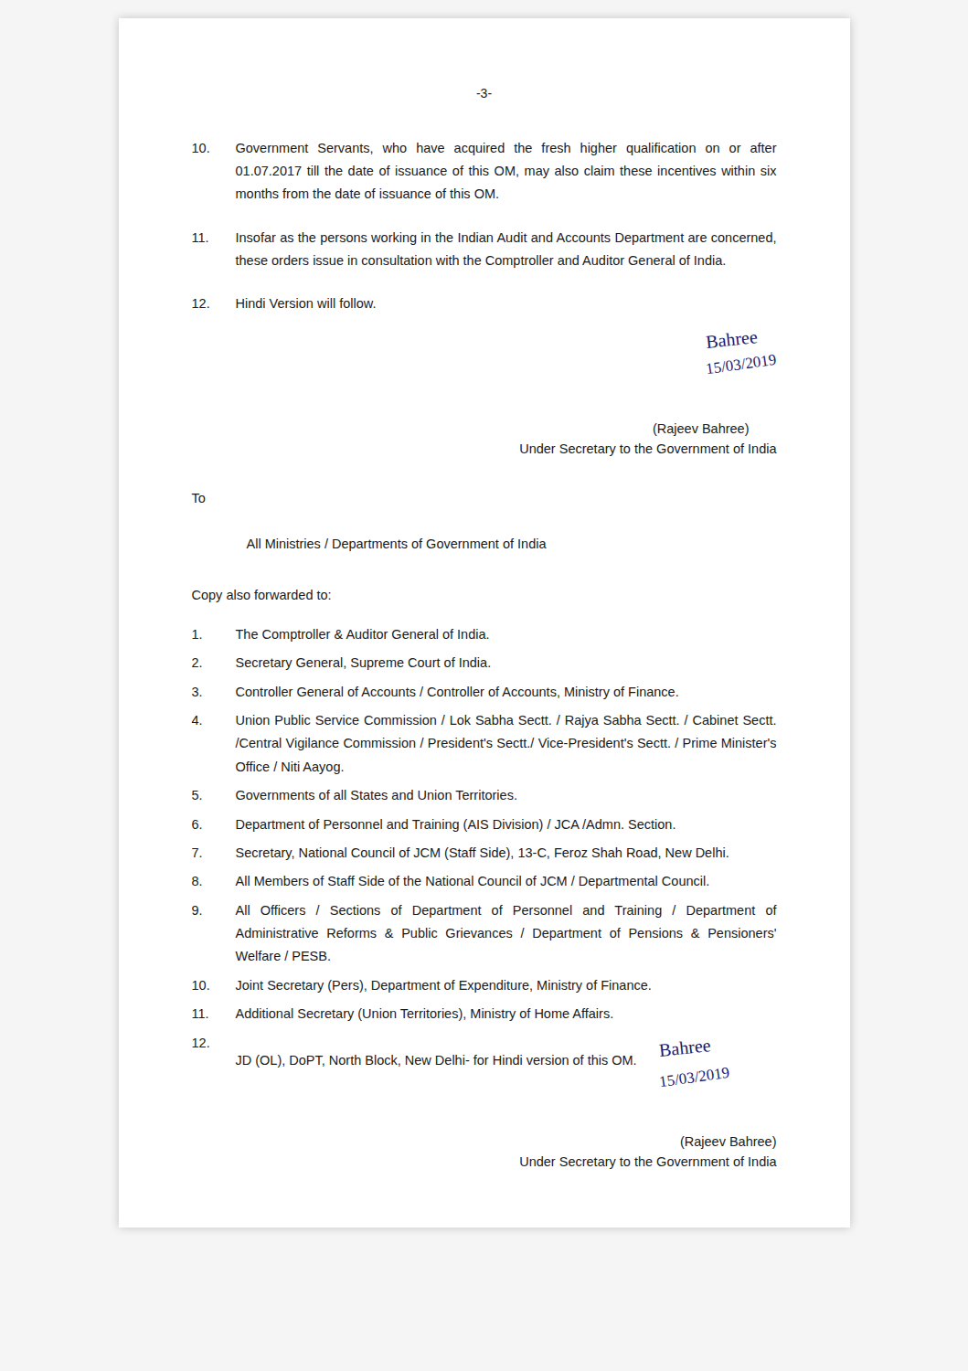-3-
10.
Government Servants, who have acquired the fresh higher qualification on or after 01.07.2017 till the date of issuance of this OM, may also claim these incentives within six months from the date of issuance of this OM.
11.
Insofar as the persons working in the Indian Audit and Accounts Department are concerned, these orders issue in consultation with the Comptroller and Auditor General of India.
12.
Hindi Version will follow.
Bahree
15/03/2019
(Rajeev Bahree)
Under Secretary to the Government of India
To
All Ministries / Departments of Government of India
Copy also forwarded to:
The Comptroller & Auditor General of India.
Secretary General, Supreme Court of India.
Controller General of Accounts / Controller of Accounts, Ministry of Finance.
Union Public Service Commission / Lok Sabha Sectt. / Rajya Sabha Sectt. / Cabinet Sectt. /Central Vigilance Commission / President's Sectt./ Vice-President's Sectt. / Prime Minister's Office / Niti Aayog.
Governments of all States and Union Territories.
Department of Personnel and Training (AIS Division) / JCA /Admn. Section.
Secretary, National Council of JCM (Staff Side), 13-C, Feroz Shah Road, New Delhi.
All Members of Staff Side of the National Council of JCM / Departmental Council.
All Officers / Sections of Department of Personnel and Training / Department of Administrative Reforms & Public Grievances / Department of Pensions & Pensioners' Welfare / PESB.
Joint Secretary (Pers), Department of Expenditure, Ministry of Finance.
Additional Secretary (Union Territories), Ministry of Home Affairs.
JD (OL), DoPT, North Block, New Delhi- for Hindi version of this OM. Bahree
15/03/2019
(Rajeev Bahree)
Under Secretary to the Government of India